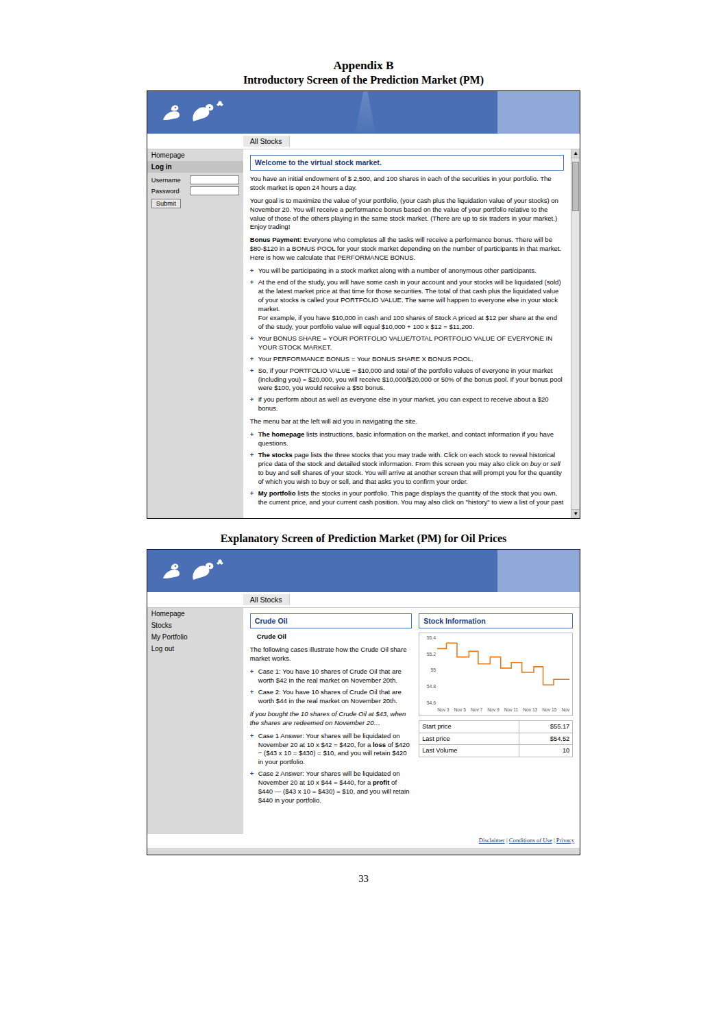Appendix B
Introductory Screen of the Prediction Market (PM)
All Stocks
Homepage
Log in
Username
Password
Submit
Welcome to the virtual stock market.
You have an initial endowment of $ 2,500, and 100 shares in each of the securities in your portfolio. The stock market is open 24 hours a day.
Your goal is to maximize the value of your portfolio, (your cash plus the liquidation value of your stocks) on November 20. You will receive a performance bonus based on the value of your portfolio relative to the value of those of the others playing in the same stock market. (There are up to six traders in your market.) Enjoy trading!
Bonus Payment: Everyone who completes all the tasks will receive a performance bonus. There will be $80-$120 in a BONUS POOL for your stock market depending on the number of participants in that market. Here is how we calculate that PERFORMANCE BONUS.
You will be participating in a stock market along with a number of anonymous other participants.
At the end of the study, you will have some cash in your account and your stocks will be liquidated (sold) at the latest market price at that time for those securities. The total of that cash plus the liquidated value of your stocks is called your PORTFOLIO VALUE. The same will happen to everyone else in your stock market.
For example, if you have $10,000 in cash and 100 shares of Stock A priced at $12 per share at the end of the study, your portfolio value will equal $10,000 + 100 x $12 = $11,200.
Your BONUS SHARE = YOUR PORTFOLIO VALUE/TOTAL PORTFOLIO VALUE OF EVERYONE IN YOUR STOCK MARKET.
Your PERFORMANCE BONUS = Your BONUS SHARE X BONUS POOL.
So, if your PORTFOLIO VALUE = $10,000 and total of the portfolio values of everyone in your market (including you) = $20,000, you will receive $10,000/$20,000 or 50% of the bonus pool. If your bonus pool were $100, you would receive a $50 bonus.
If you perform about as well as everyone else in your market, you can expect to receive about a $20 bonus.
The menu bar at the left will aid you in navigating the site.
The homepage lists instructions, basic information on the market, and contact information if you have questions.
The stocks page lists the three stocks that you may trade with. Click on each stock to reveal historical price data of the stock and detailed stock information. From this screen you may also click on buy or sell to buy and sell shares of your stock. You will arrive at another screen that will prompt you for the quantity of which you wish to buy or sell, and that asks you to confirm your order.
My portfolio lists the stocks in your portfolio. This page displays the quantity of the stock that you own, the current price, and your current cash position. You may also click on "history" to view a list of your past
▲
▼
Explanatory Screen of Prediction Market (PM) for Oil Prices
All Stocks
Homepage
Stocks
My Portfolio
Log out
Crude Oil
Crude Oil
The following cases illustrate how the Crude Oil share market works.
Case 1: You have 10 shares of Crude Oil that are worth $42 in the real market on November 20th.
Case 2: You have 10 shares of Crude Oil that are worth $44 in the real market on November 20th.
If you bought the 10 shares of Crude Oil at $43, when the shares are redeemed on November 20…
Case 1 Answer: Your shares will be liquidated on November 20 at 10 x $42 = $420, for a loss of $420 − ($43 x 10 = $430) = $10, and you will retain $420 in your portfolio.
Case 2 Answer: Your shares will be liquidated on November 20 at 10 x $44 = $440, for a profit of $440 — ($43 x 10 = $430) = $10, and you will retain $440 in your portfolio.
Stock Information
55.4 55.2 55 54.8 54.6
Nov 3 Nov 5 Nov 7 Nov 9 Nov 11 Nov 13 Nov 15 Nov
| Start price | $55.17 |
| Last price | $54.52 |
| Last Volume | 10 |
Disclaimer | Conditions of Use | Privacy
33